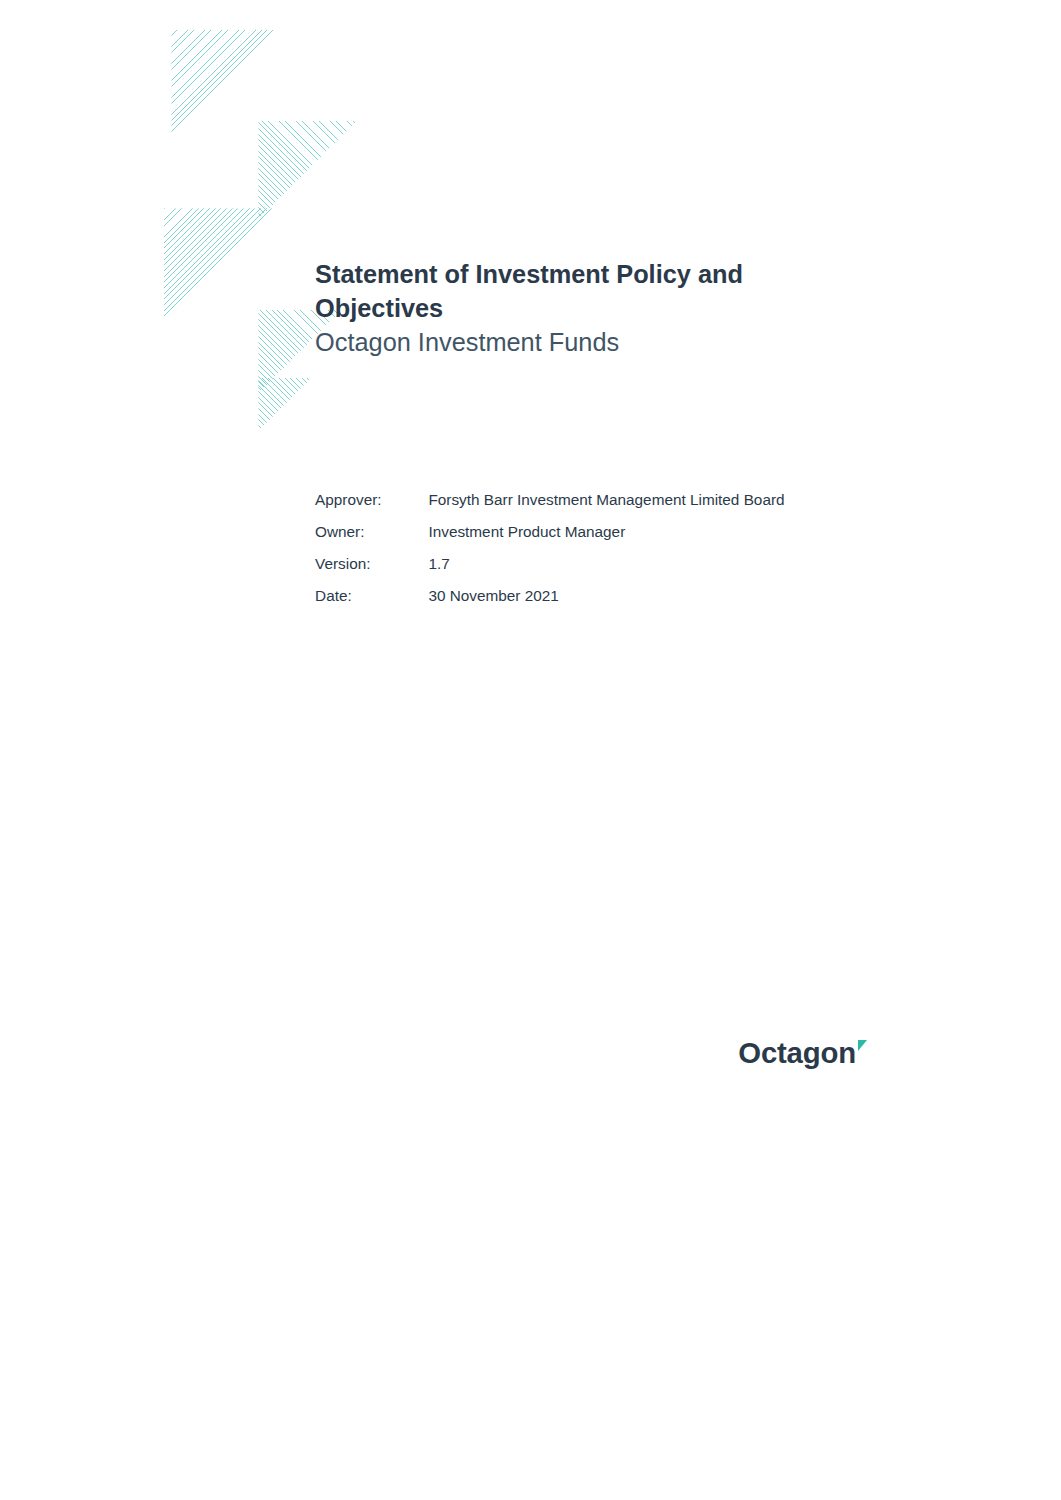Statement of Investment Policy and Objectives
Octagon Investment Funds
| Approver: | Forsyth Barr Investment Management Limited Board |
| Owner: | Investment Product Manager |
| Version: | 1.7 |
| Date: | 30 November 2021 |
Octagon